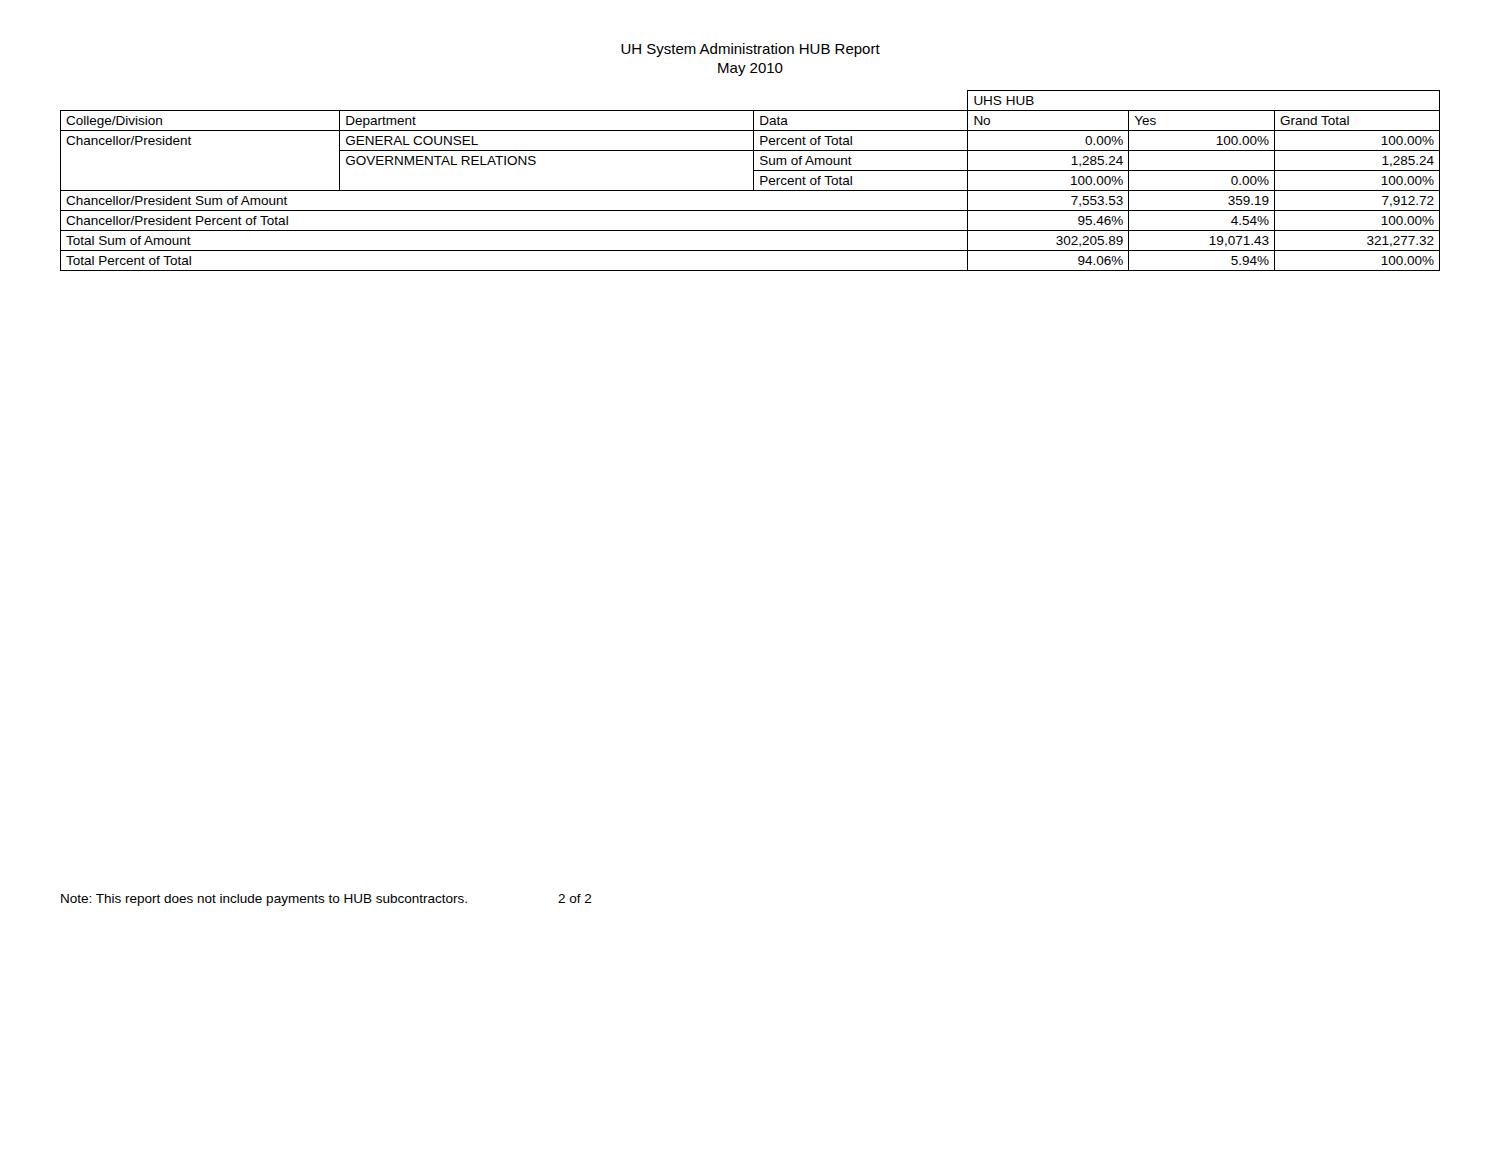UH System Administration HUB Report
May 2010
| | | | UHS HUB |
| College/Division | Department | Data | No | Yes | Grand Total |
| Chancellor/President | GENERAL COUNSEL | Percent of Total | 0.00% | 100.00% | 100.00% |
| GOVERNMENTAL RELATIONS | Sum of Amount | 1,285.24 | | 1,285.24 |
| Percent of Total | 100.00% | 0.00% | 100.00% |
| Chancellor/President Sum of Amount | 7,553.53 | 359.19 | 7,912.72 |
| Chancellor/President Percent of Total | 95.46% | 4.54% | 100.00% |
| Total Sum of Amount | 302,205.89 | 19,071.43 | 321,277.32 |
| Total Percent of Total | 94.06% | 5.94% | 100.00% |
Note: This report does not include payments to HUB subcontractors. 2 of 2